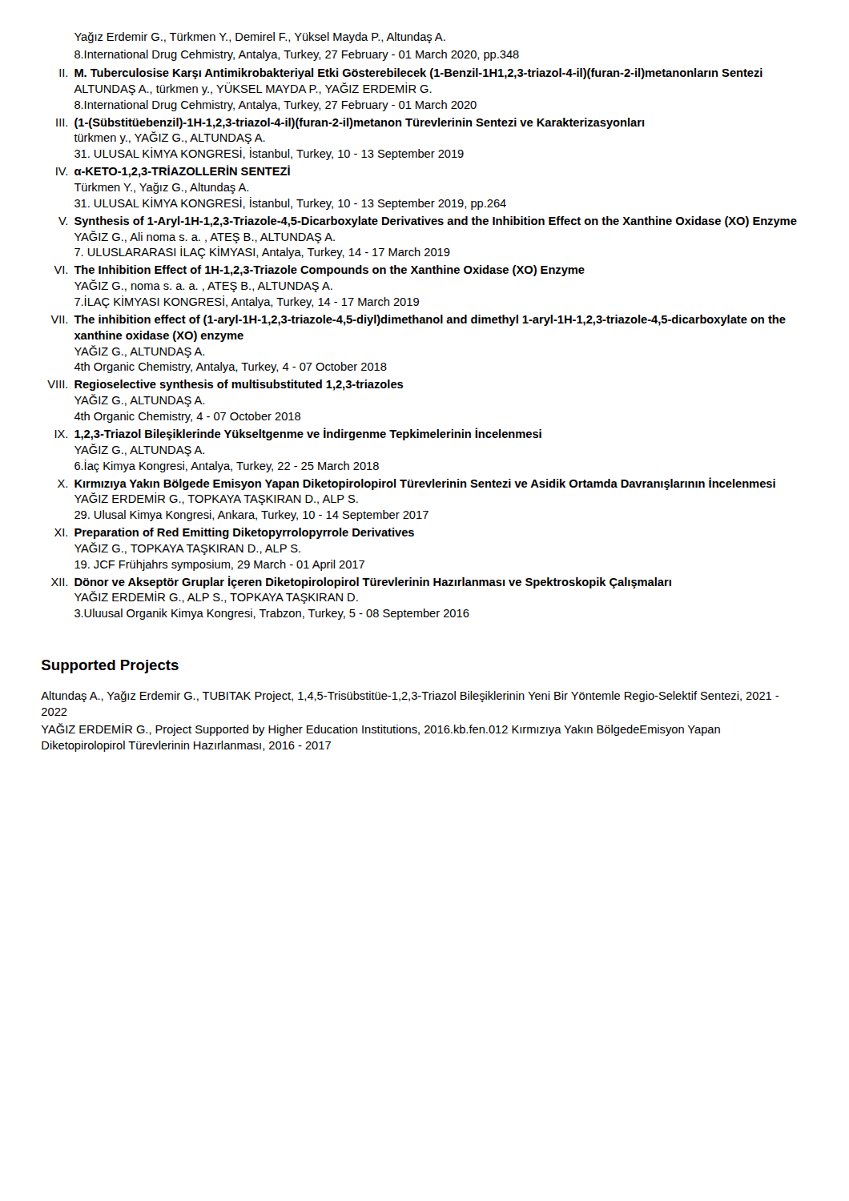Yağız Erdemir G., Türkmen Y., Demirel F., Yüksel Mayda P., Altundaş A.
8.International Drug Cehmistry, Antalya, Turkey, 27 February - 01 March 2020, pp.348
M. Tuberculosise Karşı Antimikrobakteriyal Etki Gösterebilecek (1-Benzil-1H1,2,3-triazol-4-il)(furan-2-il)metanonların Sentezi ALTUNDAŞ A., türkmen y., YÜKSEL MAYDA P., YAĞIZ ERDEMİR G. 8.International Drug Cehmistry, Antalya, Turkey, 27 February - 01 March 2020
(1-(Sübstitüebenzil)-1H-1,2,3-triazol-4-il)(furan-2-il)metanon Türevlerinin Sentezi ve Karakterizasyonları türkmen y., YAĞIZ G., ALTUNDAŞ A. 31. ULUSAL KİMYA KONGRESİ, İstanbul, Turkey, 10 - 13 September 2019
α-KETO-1,2,3-TRİAZOLLERİN SENTEZİ Türkmen Y., Yağız G., Altundaş A. 31. ULUSAL KİMYA KONGRESİ, İstanbul, Turkey, 10 - 13 September 2019, pp.264
Synthesis of 1-Aryl-1H-1,2,3-Triazole-4,5-Dicarboxylate Derivatives and the Inhibition Effect on the Xanthine Oxidase (XO) Enzyme YAĞIZ G., Ali noma s. a. , ATEŞ B., ALTUNDAŞ A. 7. ULUSLARARASI İLAÇ KİMYASI, Antalya, Turkey, 14 - 17 March 2019
The Inhibition Effect of 1H-1,2,3-Triazole Compounds on the Xanthine Oxidase (XO) Enzyme YAĞIZ G., noma s. a. a. , ATEŞ B., ALTUNDAŞ A. 7.İLAÇ KİMYASI KONGRESİ, Antalya, Turkey, 14 - 17 March 2019
The inhibition effect of (1-aryl-1H-1,2,3-triazole-4,5-diyl)dimethanol and dimethyl 1-aryl-1H-1,2,3-triazole-4,5-dicarboxylate on the xanthine oxidase (XO) enzyme YAĞIZ G., ALTUNDAŞ A. 4th Organic Chemistry, Antalya, Turkey, 4 - 07 October 2018
Regioselective synthesis of multisubstituted 1,2,3-triazoles YAĞIZ G., ALTUNDAŞ A. 4th Organic Chemistry, 4 - 07 October 2018
1,2,3-Triazol Bileşiklerinde Yükseltgenme ve İndirgenme Tepkimelerinin İncelenmesi YAĞIZ G., ALTUNDAŞ A. 6.İaç Kimya Kongresi, Antalya, Turkey, 22 - 25 March 2018
Kırmızıya Yakın Bölgede Emisyon Yapan Diketopirolopirol Türevlerinin Sentezi ve Asidik Ortamda Davranışlarının İncelenmesi YAĞIZ ERDEMİR G., TOPKAYA TAŞKIRAN D., ALP S. 29. Ulusal Kimya Kongresi, Ankara, Turkey, 10 - 14 September 2017
Preparation of Red Emitting Diketopyrrolopyrrole Derivatives YAĞIZ G., TOPKAYA TAŞKIRAN D., ALP S. 19. JCF Frühjahrs symposium, 29 March - 01 April 2017
Dönor ve Akseptör Gruplar İçeren Diketopirolopirol Türevlerinin Hazırlanması ve Spektroskopik Çalışmaları YAĞIZ ERDEMİR G., ALP S., TOPKAYA TAŞKIRAN D. 3.Uluusal Organik Kimya Kongresi, Trabzon, Turkey, 5 - 08 September 2016
Supported Projects
Altundaş A., Yağız Erdemir G., TUBITAK Project, 1,4,5-Trisübstitüe-1,2,3-Triazol Bileşiklerinin Yeni Bir Yöntemle Regio-Selektif Sentezi, 2021 - 2022
YAĞIZ ERDEMİR G., Project Supported by Higher Education Institutions, 2016.kb.fen.012 Kırmızıya Yakın BölgedeEmisyon Yapan Diketopirolopirol Türevlerinin Hazırlanması, 2016 - 2017